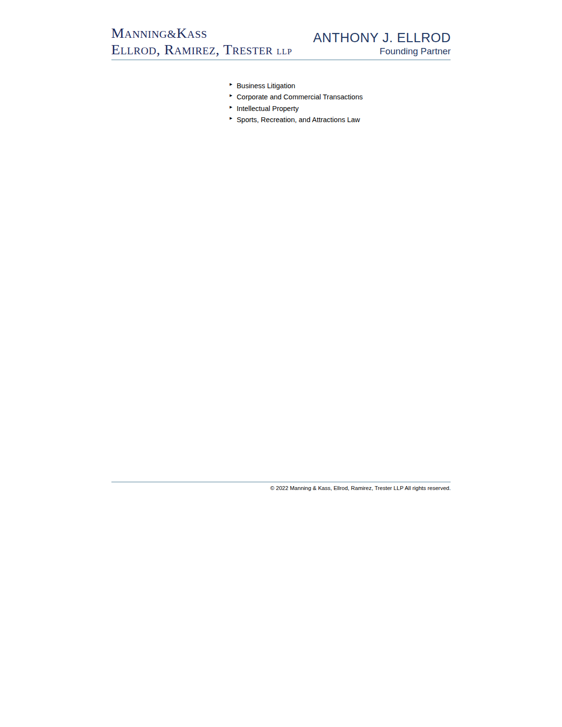MANNING&KASS ELLROD, RAMIREZ, TRESTER LLP
ANTHONY J. ELLROD
Founding Partner
Business Litigation
Corporate and Commercial Transactions
Intellectual Property
Sports, Recreation, and Attractions Law
© 2022 Manning & Kass, Ellrod, Ramirez, Trester LLP All rights reserved.